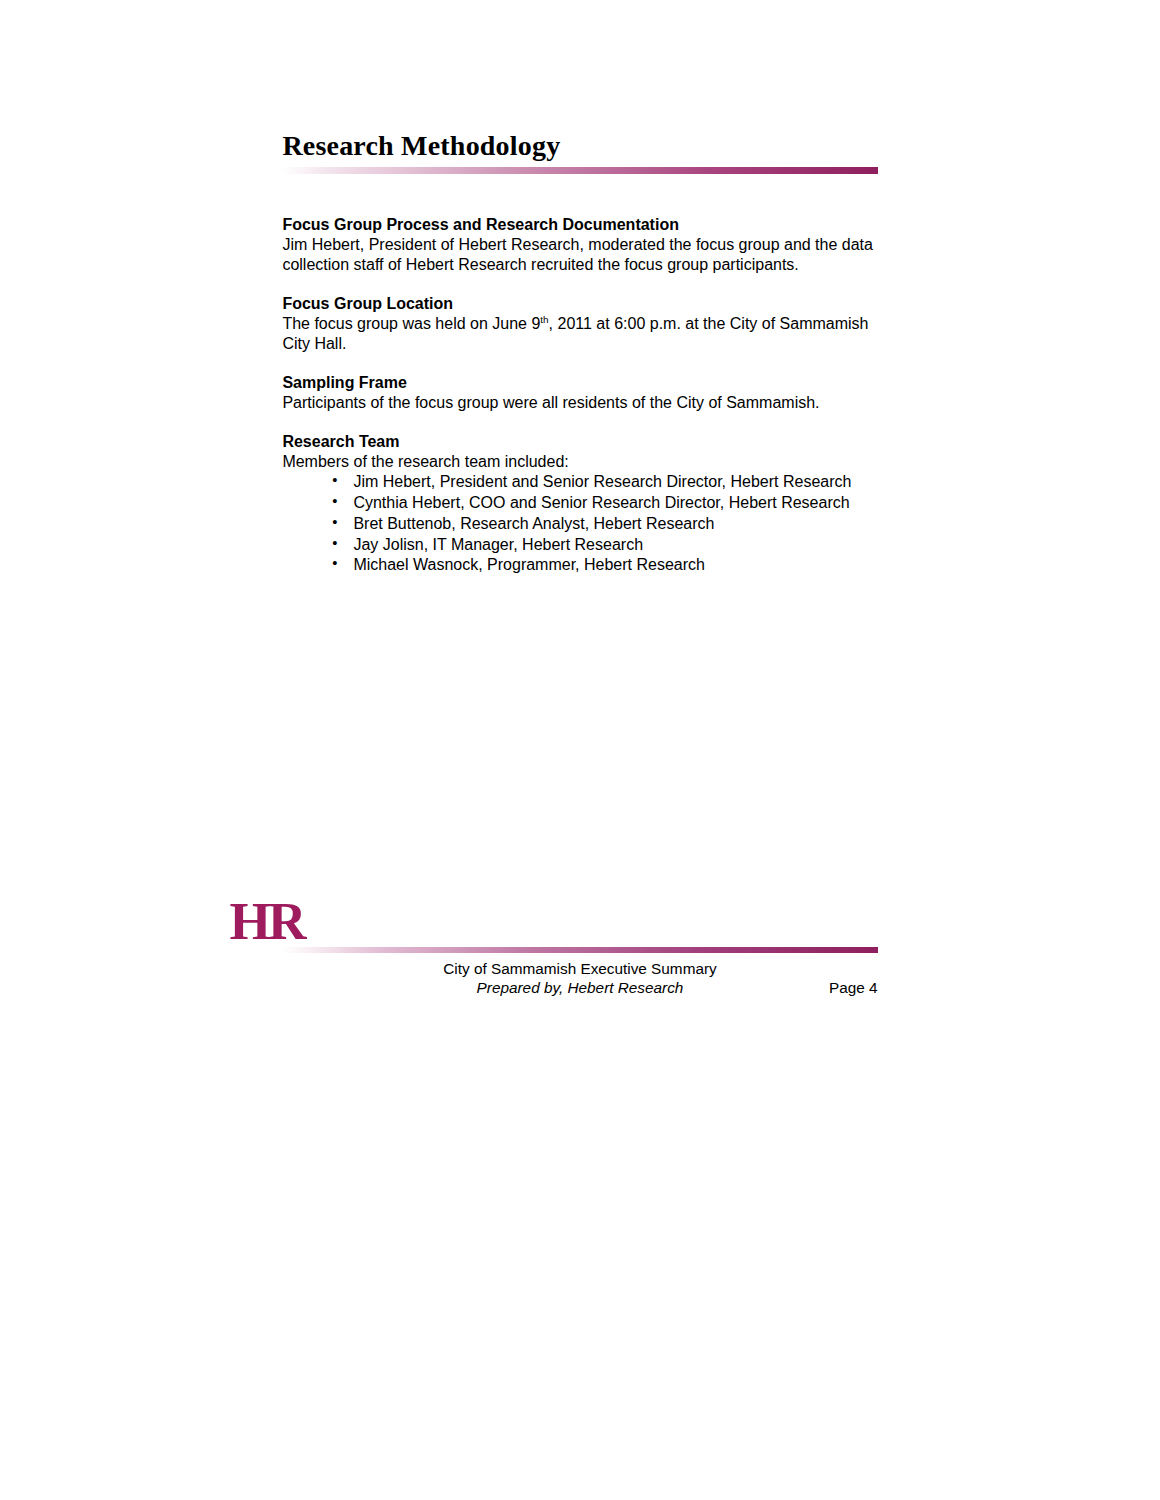Research Methodology
Focus Group Process and Research Documentation
Jim Hebert, President of Hebert Research, moderated the focus group and the data collection staff of Hebert Research recruited the focus group participants.
Focus Group Location
The focus group was held on June 9th, 2011 at 6:00 p.m. at the City of Sammamish City Hall.
Sampling Frame
Participants of the focus group were all residents of the City of Sammamish.
Research Team
Members of the research team included:
Jim Hebert, President and Senior Research Director, Hebert Research
Cynthia Hebert, COO and Senior Research Director, Hebert Research
Bret Buttenob, Research Analyst, Hebert Research
Jay Jolisn, IT Manager, Hebert Research
Michael Wasnock, Programmer, Hebert Research
HR
City of Sammamish Executive Summary
Prepared by, Hebert Research Page 4